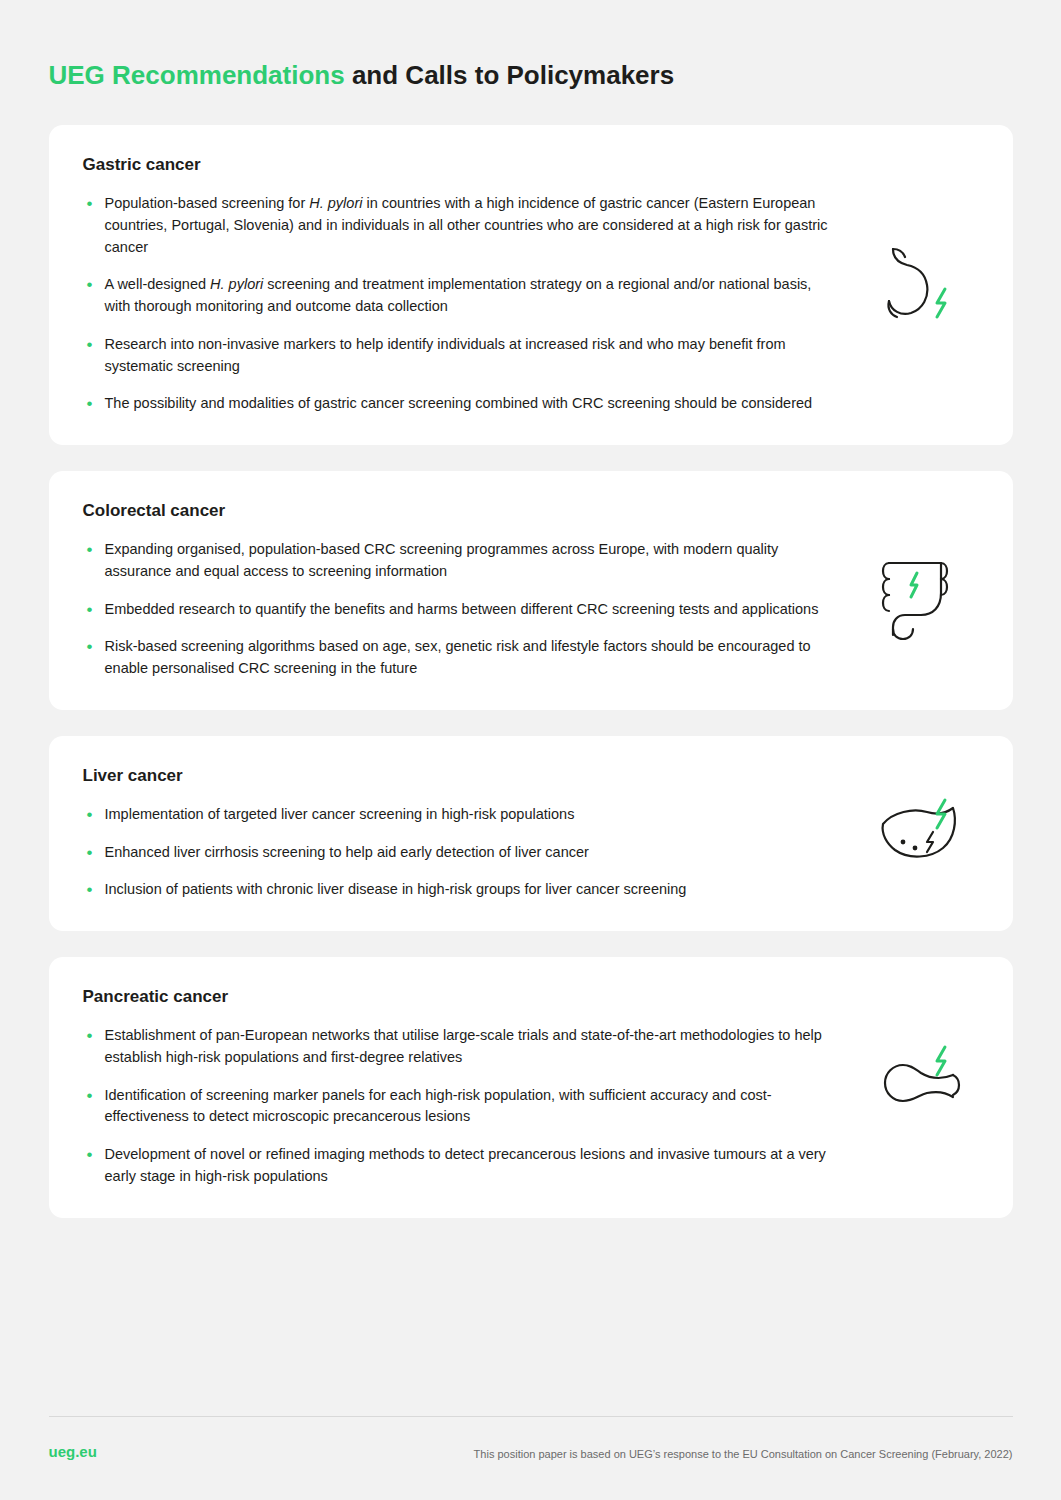UEG Recommendations and Calls to Policymakers
Gastric cancer
Population-based screening for H. pylori in countries with a high incidence of gastric cancer (Eastern European countries, Portugal, Slovenia) and in individuals in all other countries who are considered at a high risk for gastric cancer
A well-designed H. pylori screening and treatment implementation strategy on a regional and/or national basis, with thorough monitoring and outcome data collection
Research into non-invasive markers to help identify individuals at increased risk and who may benefit from systematic screening
The possibility and modalities of gastric cancer screening combined with CRC screening should be considered
Colorectal cancer
Expanding organised, population-based CRC screening programmes across Europe, with modern quality assurance and equal access to screening information
Embedded research to quantify the benefits and harms between different CRC screening tests and applications
Risk-based screening algorithms based on age, sex, genetic risk and lifestyle factors should be encouraged to enable personalised CRC screening in the future
Liver cancer
Implementation of targeted liver cancer screening in high-risk populations
Enhanced liver cirrhosis screening to help aid early detection of liver cancer
Inclusion of patients with chronic liver disease in high-risk groups for liver cancer screening
Pancreatic cancer
Establishment of pan-European networks that utilise large-scale trials and state-of-the-art methodologies to help establish high-risk populations and first-degree relatives
Identification of screening marker panels for each high-risk population, with sufficient accuracy and cost-effectiveness to detect microscopic precancerous lesions
Development of novel or refined imaging methods to detect precancerous lesions and invasive tumours at a very early stage in high-risk populations
ueg.eu
This position paper is based on UEG’s response to the EU Consultation on Cancer Screening (February, 2022)